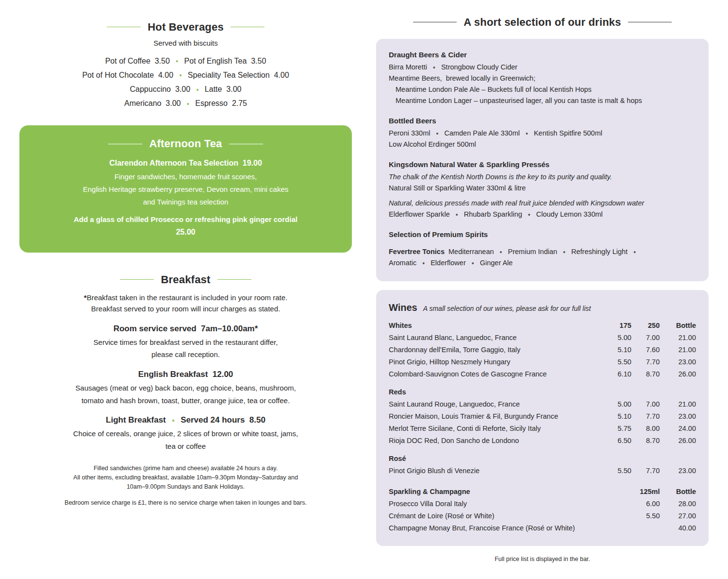Hot Beverages
Served with biscuits
Pot of Coffee 3.50 • Pot of English Tea 3.50
Pot of Hot Chocolate 4.00 • Speciality Tea Selection 4.00
Cappuccino 3.00 • Latte 3.00
Americano 3.00 • Espresso 2.75
Afternoon Tea
Clarendon Afternoon Tea Selection 19.00
Finger sandwiches, homemade fruit scones,
English Heritage strawberry preserve, Devon cream, mini cakes
and Twinings tea selection
Add a glass of chilled Prosecco or refreshing pink ginger cordial
25.00
Breakfast
*Breakfast taken in the restaurant is included in your room rate.
Breakfast served to your room will incur charges as stated.
Room service served 7am–10.00am*
Service times for breakfast served in the restaurant differ,
please call reception.
English Breakfast 12.00
Sausages (meat or veg) back bacon, egg choice, beans, mushroom,
tomato and hash brown, toast, butter, orange juice, tea or coffee.
Light Breakfast • Served 24 hours 8.50
Choice of cereals, orange juice, 2 slices of brown or white toast, jams,
tea or coffee
Filled sandwiches (prime ham and cheese) available 24 hours a day.
All other items, excluding breakfast, available 10am–9.30pm Monday–Saturday and
10am–9.00pm Sundays and Bank Holidays.
Bedroom service charge is £1, there is no service charge when taken in lounges and bars.
A short selection of our drinks
Draught Beers & Cider
Birra Moretti • Strongbow Cloudy Cider
Meantime Beers, brewed locally in Greenwich;
Meantime London Pale Ale – Buckets full of local Kentish Hops
Meantime London Lager – unpasteurised lager, all you can taste is malt & hops
Bottled Beers
Peroni 330ml • Camden Pale Ale 330ml • Kentish Spitfire 500ml
Low Alcohol Erdinger 500ml
Kingsdown Natural Water & Sparkling Pressés
The chalk of the Kentish North Downs is the key to its purity and quality.
Natural Still or Sparkling Water 330ml & litre
Natural, delicious pressés made with real fruit juice blended with Kingsdown water
Elderflower Sparkle • Rhubarb Sparkling • Cloudy Lemon 330ml
Selection of Premium Spirits
Fevertree Tonics Mediterranean • Premium Indian • Refreshingly Light •
Aromatic • Elderflower • Ginger Ale
Wines A small selection of our wines, please ask for our full list
| Whites | 175 | 250 | Bottle |
| --- | --- | --- | --- |
| Saint Laurand Blanc, Languedoc, France | 5.00 | 7.00 | 21.00 |
| Chardonnay dell’Emila, Torre Gaggio, Italy | 5.10 | 7.60 | 21.00 |
| Pinot Grigio, Hilltop Neszmely Hungary | 5.50 | 7.70 | 23.00 |
| Colombard-Sauvignon Cotes de Gascogne France | 6.10 | 8.70 | 26.00 |
| Reds |
| Saint Laurand Rouge, Languedoc, France | 5.00 | 7.00 | 21.00 |
| Roncier Maison, Louis Tramier & Fil, Burgundy France | 5.10 | 7.70 | 23.00 |
| Merlot Terre Sicilane, Conti di Reforte, Sicily Italy | 5.75 | 8.00 | 24.00 |
| Rioja DOC Red, Don Sancho de Londono | 6.50 | 8.70 | 26.00 |
| Rosé |
| Pinot Grigio Blush di Venezie | 5.50 | 7.70 | 23.00 |
| Sparkling & Champagne | 125ml | Bottle |
| --- | --- | --- |
| Prosecco Villa Doral Italy | 6.00 | 28.00 |
| Crémant de Loire (Rosé or White) | 5.50 | 27.00 |
| Champagne Monay Brut, Francoise France (Rosé or White) | | 40.00 |
Full price list is displayed in the bar.